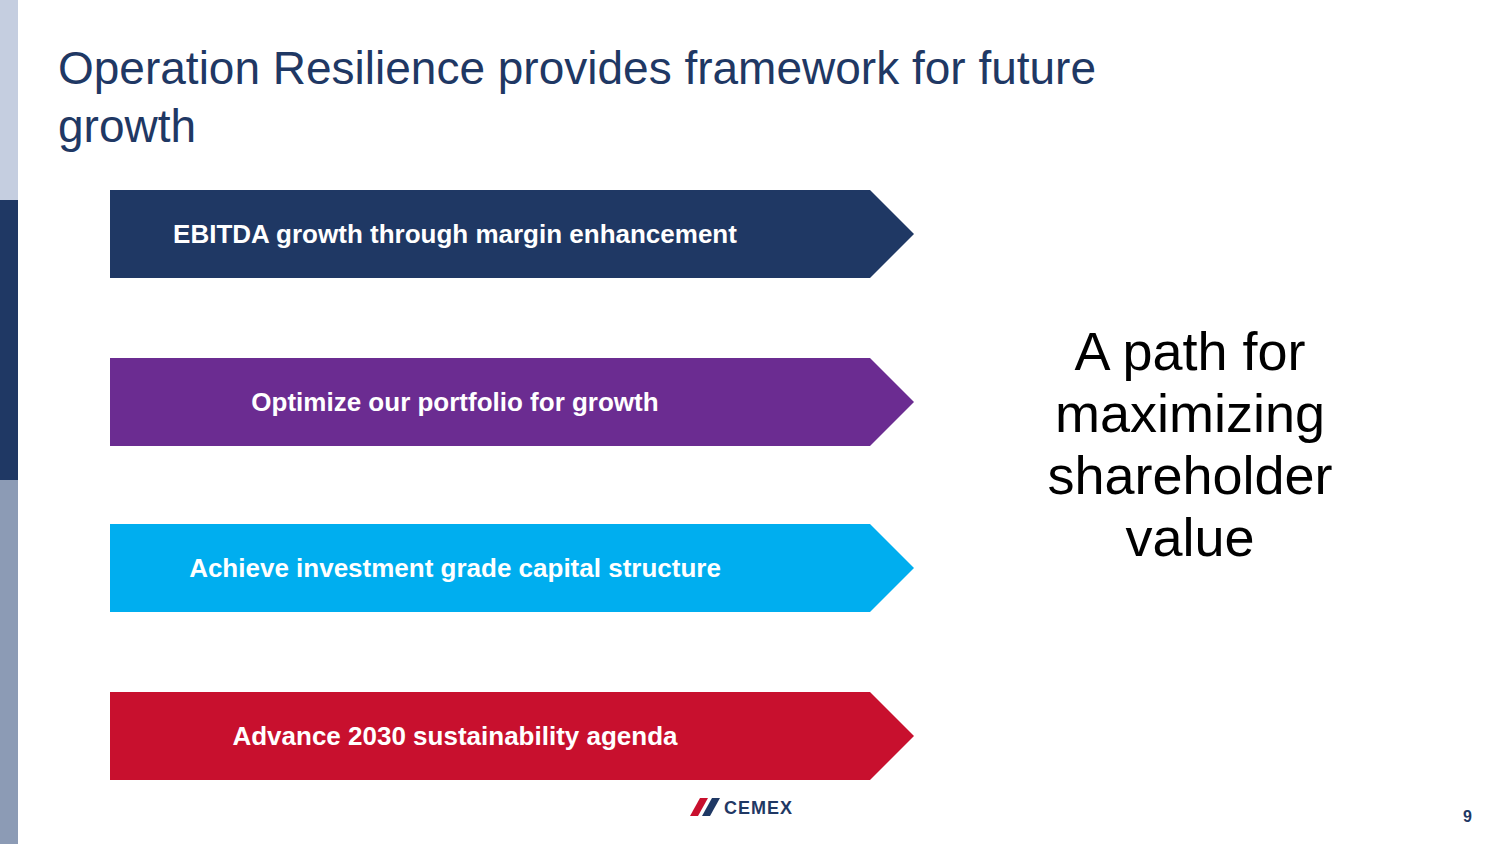Operation Resilience provides framework for future growth
EBITDA growth through margin enhancement
Optimize our portfolio for growth
Achieve investment grade capital structure
Advance 2030 sustainability agenda
A path for maximizing shareholder value
CEMEX
9